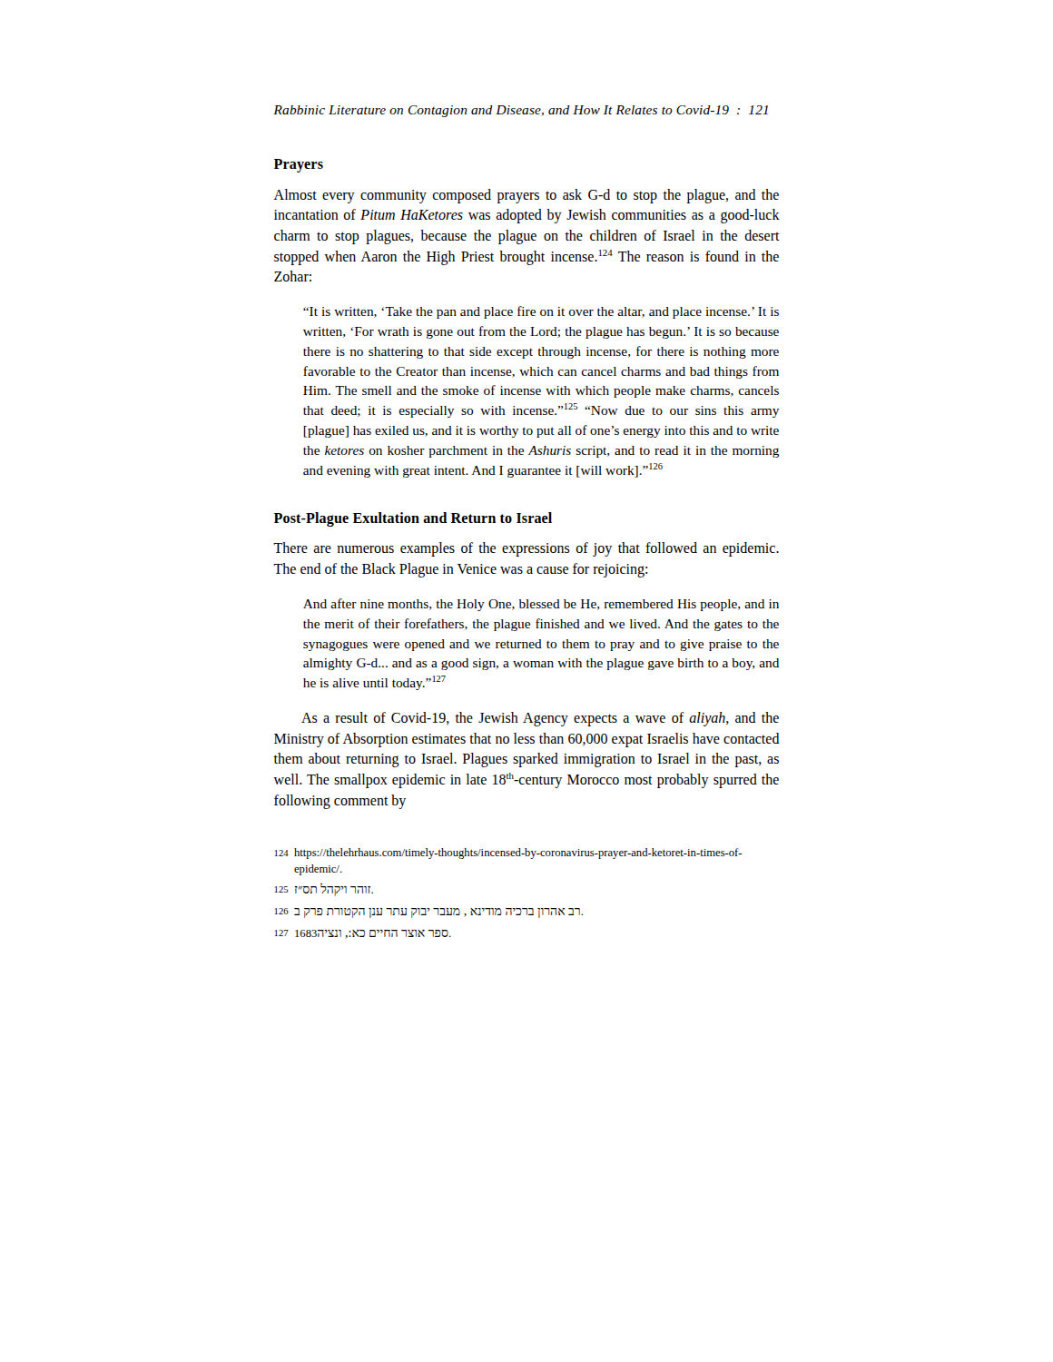Rabbinic Literature on Contagion and Disease, and How It Relates to Covid-19 : 121
Prayers
Almost every community composed prayers to ask G-d to stop the plague, and the incantation of Pitum HaKetores was adopted by Jewish communities as a good-luck charm to stop plagues, because the plague on the children of Israel in the desert stopped when Aaron the High Priest brought incense.124 The reason is found in the Zohar:
“It is written, ‘Take the pan and place fire on it over the altar, and place incense.’ It is written, ‘For wrath is gone out from the Lord; the plague has begun.’ It is so because there is no shattering to that side except through incense, for there is nothing more favorable to the Creator than incense, which can cancel charms and bad things from Him. The smell and the smoke of incense with which people make charms, cancels that deed; it is especially so with incense.”125 “Now due to our sins this army [plague] has exiled us, and it is worthy to put all of one’s energy into this and to write the ketores on kosher parchment in the Ashuris script, and to read it in the morning and evening with great intent. And I guarantee it [will work].”126
Post-Plague Exultation and Return to Israel
There are numerous examples of the expressions of joy that followed an epidemic. The end of the Black Plague in Venice was a cause for rejoicing:
And after nine months, the Holy One, blessed be He, remembered His people, and in the merit of their forefathers, the plague finished and we lived. And the gates to the synagogues were opened and we returned to them to pray and to give praise to the almighty G-d... and as a good sign, a woman with the plague gave birth to a boy, and he is alive until today.”127
As a result of Covid-19, the Jewish Agency expects a wave of aliyah, and the Ministry of Absorption estimates that no less than 60,000 expat Israelis have contacted them about returning to Israel. Plagues sparked immigration to Israel in the past, as well. The smallpox epidemic in late 18th-century Morocco most probably spurred the following comment by
124
https://thelehrhaus.com/timely-thoughts/incensed-by-coronavirus-prayer-and-ketoret-in-times-of-epidemic/.
125
זוהר ויקהל תס״ז.
126
רב אהרון ברכיה מודינא , מעבר יבוק עתר ענן הקטורת פרק ב.
127
ספר אוצר החיים כא:, ונציה1683.